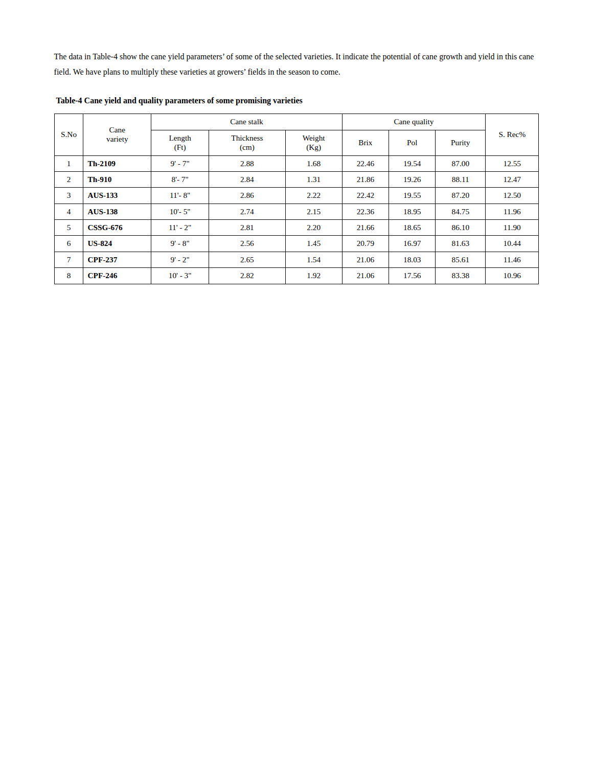The data in Table-4 show the cane yield parameters’ of some of the selected varieties. It indicate the potential of cane growth and yield in this cane field. We have plans to multiply these varieties at growers’ fields in the season to come.
Table-4 Cane yield and quality parameters of some promising varieties
| S.No | Cane variety | Cane stalk | Cane quality | S. Rec% |
| --- | --- | --- | --- | --- |
| Length (Ft) | Thickness (cm) | Weight (Kg) | Brix | Pol | Purity |
| 1 | Th-2109 | 9' - 7" | 2.88 | 1.68 | 22.46 | 19.54 | 87.00 | 12.55 |
| 2 | Th-910 | 8'- 7" | 2.84 | 1.31 | 21.86 | 19.26 | 88.11 | 12.47 |
| 3 | AUS-133 | 11'- 8" | 2.86 | 2.22 | 22.42 | 19.55 | 87.20 | 12.50 |
| 4 | AUS-138 | 10'- 5" | 2.74 | 2.15 | 22.36 | 18.95 | 84.75 | 11.96 |
| 5 | CSSG-676 | 11' - 2" | 2.81 | 2.20 | 21.66 | 18.65 | 86.10 | 11.90 |
| 6 | US-824 | 9' - 8" | 2.56 | 1.45 | 20.79 | 16.97 | 81.63 | 10.44 |
| 7 | CPF-237 | 9' - 2" | 2.65 | 1.54 | 21.06 | 18.03 | 85.61 | 11.46 |
| 8 | CPF-246 | 10' - 3" | 2.82 | 1.92 | 21.06 | 17.56 | 83.38 | 10.96 |